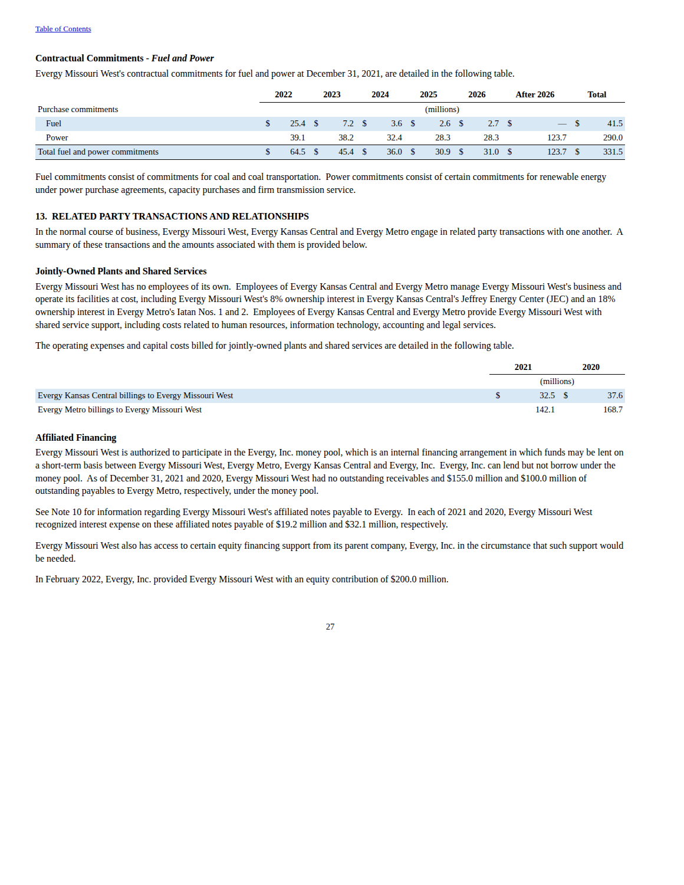Table of Contents
Contractual Commitments - Fuel and Power
Evergy Missouri West's contractual commitments for fuel and power at December 31, 2021, are detailed in the following table.
| | 2022 | 2023 | 2024 | 2025 | 2026 | After 2026 | Total |
| --- | --- | --- | --- | --- | --- | --- | --- |
| Purchase commitments | (millions) |
| Fuel | $ | 25.4 | $ | 7.2 | $ | 3.6 | $ | 2.6 | $ | 2.7 | $ | — | $ | 41.5 |
| Power | | 39.1 | | 38.2 | | 32.4 | | 28.3 | | 28.3 | | 123.7 | | 290.0 |
| Total fuel and power commitments | $ | 64.5 | $ | 45.4 | $ | 36.0 | $ | 30.9 | $ | 31.0 | $ | 123.7 | $ | 331.5 |
Fuel commitments consist of commitments for coal and coal transportation. Power commitments consist of certain commitments for renewable energy under power purchase agreements, capacity purchases and firm transmission service.
13. RELATED PARTY TRANSACTIONS AND RELATIONSHIPS
In the normal course of business, Evergy Missouri West, Evergy Kansas Central and Evergy Metro engage in related party transactions with one another. A summary of these transactions and the amounts associated with them is provided below.
Jointly-Owned Plants and Shared Services
Evergy Missouri West has no employees of its own. Employees of Evergy Kansas Central and Evergy Metro manage Evergy Missouri West's business and operate its facilities at cost, including Evergy Missouri West's 8% ownership interest in Evergy Kansas Central's Jeffrey Energy Center (JEC) and an 18% ownership interest in Evergy Metro's Iatan Nos. 1 and 2. Employees of Evergy Kansas Central and Evergy Metro provide Evergy Missouri West with shared service support, including costs related to human resources, information technology, accounting and legal services.
The operating expenses and capital costs billed for jointly-owned plants and shared services are detailed in the following table.
| | 2021 | 2020 |
| --- | --- | --- |
| | (millions) |
| Evergy Kansas Central billings to Evergy Missouri West | $ | 32.5 | $ | 37.6 |
| Evergy Metro billings to Evergy Missouri West | | 142.1 | | 168.7 |
Affiliated Financing
Evergy Missouri West is authorized to participate in the Evergy, Inc. money pool, which is an internal financing arrangement in which funds may be lent on a short-term basis between Evergy Missouri West, Evergy Metro, Evergy Kansas Central and Evergy, Inc. Evergy, Inc. can lend but not borrow under the money pool. As of December 31, 2021 and 2020, Evergy Missouri West had no outstanding receivables and $155.0 million and $100.0 million of outstanding payables to Evergy Metro, respectively, under the money pool.
See Note 10 for information regarding Evergy Missouri West's affiliated notes payable to Evergy. In each of 2021 and 2020, Evergy Missouri West recognized interest expense on these affiliated notes payable of $19.2 million and $32.1 million, respectively.
Evergy Missouri West also has access to certain equity financing support from its parent company, Evergy, Inc. in the circumstance that such support would be needed.
In February 2022, Evergy, Inc. provided Evergy Missouri West with an equity contribution of $200.0 million.
27